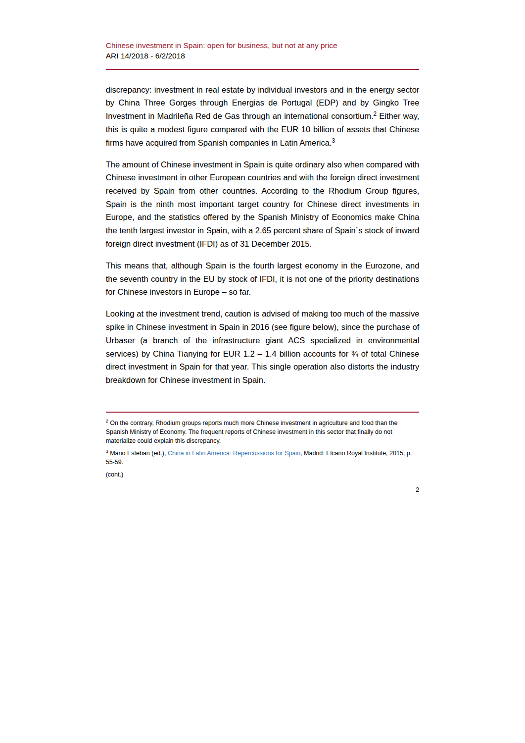Chinese investment in Spain: open for business, but not at any price
ARI 14/2018 - 6/2/2018
discrepancy: investment in real estate by individual investors and in the energy sector by China Three Gorges through Energias de Portugal (EDP) and by Gingko Tree Investment in Madrileña Red de Gas through an international consortium.2 Either way, this is quite a modest figure compared with the EUR 10 billion of assets that Chinese firms have acquired from Spanish companies in Latin America.3
The amount of Chinese investment in Spain is quite ordinary also when compared with Chinese investment in other European countries and with the foreign direct investment received by Spain from other countries. According to the Rhodium Group figures, Spain is the ninth most important target country for Chinese direct investments in Europe, and the statistics offered by the Spanish Ministry of Economics make China the tenth largest investor in Spain, with a 2.65 percent share of Spain´s stock of inward foreign direct investment (IFDI) as of 31 December 2015.
This means that, although Spain is the fourth largest economy in the Eurozone, and the seventh country in the EU by stock of IFDI, it is not one of the priority destinations for Chinese investors in Europe – so far.
Looking at the investment trend, caution is advised of making too much of the massive spike in Chinese investment in Spain in 2016 (see figure below), since the purchase of Urbaser (a branch of the infrastructure giant ACS specialized in environmental services) by China Tianying for EUR 1.2 – 1.4 billion accounts for ¾ of total Chinese direct investment in Spain for that year. This single operation also distorts the industry breakdown for Chinese investment in Spain.
2 On the contrary, Rhodium groups reports much more Chinese investment in agriculture and food than the Spanish Ministry of Economy. The frequent reports of Chinese investment in this sector that finally do not materialize could explain this discrepancy.
3 Mario Esteban (ed.), China in Latin America: Repercussions for Spain, Madrid: Elcano Royal Institute, 2015, p. 55-59.
(cont.)
2